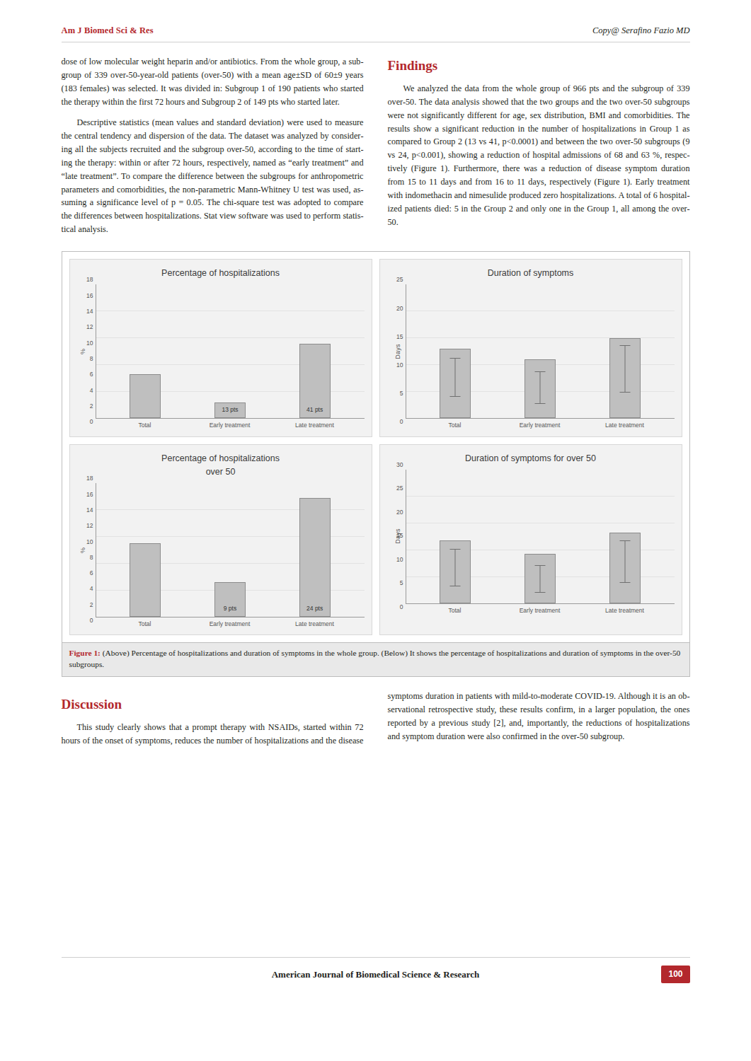Am J Biomed Sci & Res
Copy@ Serafino Fazio MD
dose of low molecular weight heparin and/or antibiotics. From the whole group, a subgroup of 339 over-50-year-old patients (over-50) with a mean age±SD of 60±9 years (183 females) was selected. It was divided in: Subgroup 1 of 190 patients who started the therapy within the first 72 hours and Subgroup 2 of 149 pts who started later.
Descriptive statistics (mean values and standard deviation) were used to measure the central tendency and dispersion of the data. The dataset was analyzed by considering all the subjects recruited and the subgroup over-50, according to the time of starting the therapy: within or after 72 hours, respectively, named as “early treatment” and “late treatment”. To compare the difference between the subgroups for anthropometric parameters and comorbidities, the non-parametric Mann-Whitney U test was used, assuming a significance level of p = 0.05. The chi-square test was adopted to compare the differences between hospitalizations. Stat view software was used to perform statistical analysis.
Findings
We analyzed the data from the whole group of 966 pts and the subgroup of 339 over-50. The data analysis showed that the two groups and the two over-50 subgroups were not significantly different for age, sex distribution, BMI and comorbidities. The results show a significant reduction in the number of hospitalizations in Group 1 as compared to Group 2 (13 vs 41, p<0.0001) and between the two over-50 subgroups (9 vs 24, p<0.001), showing a reduction of hospital admissions of 68 and 63 %, respectively (Figure 1). Furthermore, there was a reduction of disease symptom duration from 15 to 11 days and from 16 to 11 days, respectively (Figure 1). Early treatment with indomethacin and nimesulide produced zero hospitalizations. A total of 6 hospitalized patients died: 5 in the Group 2 and only one in the Group 1, all among the over-50.
Percentage of hospitalizations
%
18 16 14 12 10 8 6 4 2 0
13 pts
41 pts
Total Early treatment Late treatment
Duration of symptoms
Days
25 20 15 10 5 0
Total Early treatment Late treatment
Percentage of hospitalizations
over 50
%
18 16 14 12 10 8 6 4 2 0
9 pts
24 pts
Total Early treatment Late treatment
Duration of symptoms for over 50
Days
30 25 20 15 10 5 0
Total Early treatment Late treatment
Figure 1: (Above) Percentage of hospitalizations and duration of symptoms in the whole group. (Below) It shows the percentage of hospitalizations and duration of symptoms in the over-50 subgroups.
Discussion
This study clearly shows that a prompt therapy with NSAIDs, started within 72 hours of the onset of symptoms, reduces the number of hospitalizations and the disease symptoms duration in patients with mild-to-moderate COVID-19. Although it is an observational retrospective study, these results confirm, in a larger population, the ones reported by a previous study [2], and, importantly, the reductions of hospitalizations and symptom duration were also confirmed in the over-50 subgroup.
American Journal of Biomedical Science & Research
100